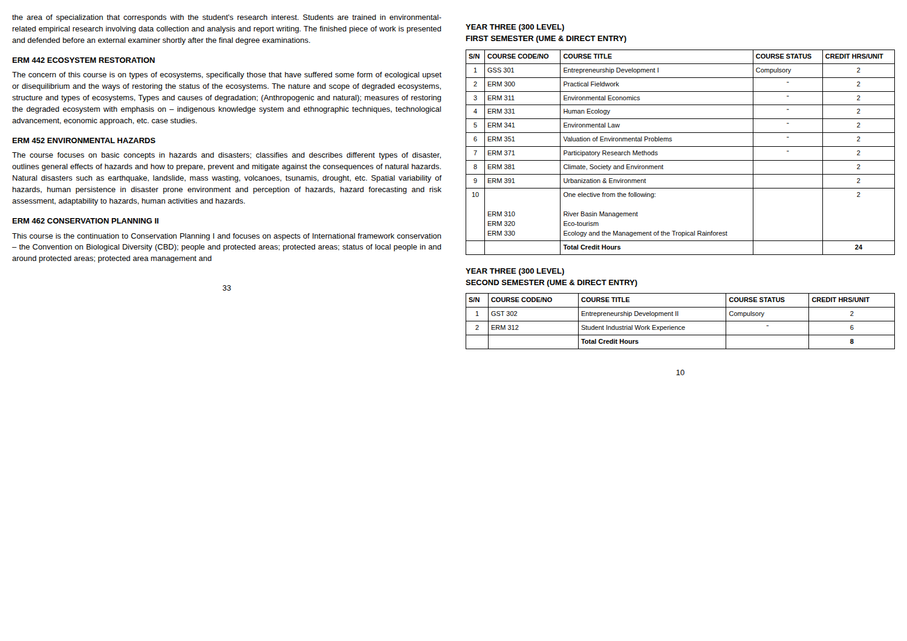the area of specialization that corresponds with the student's research interest. Students are trained in environmental-related empirical research involving data collection and analysis and report writing. The finished piece of work is presented and defended before an external examiner shortly after the final degree examinations.
ERM 442 Ecosystem Restoration
The concern of this course is on types of ecosystems, specifically those that have suffered some form of ecological upset or disequilibrium and the ways of restoring the status of the ecosystems. The nature and scope of degraded ecosystems, structure and types of ecosystems, Types and causes of degradation; (Anthropogenic and natural); measures of restoring the degraded ecosystem with emphasis on – indigenous knowledge system and ethnographic techniques, technological advancement, economic approach, etc. case studies.
ERM 452 Environmental Hazards
The course focuses on basic concepts in hazards and disasters; classifies and describes different types of disaster, outlines general effects of hazards and how to prepare, prevent and mitigate against the consequences of natural hazards. Natural disasters such as earthquake, landslide, mass wasting, volcanoes, tsunamis, drought, etc. Spatial variability of hazards, human persistence in disaster prone environment and perception of hazards, hazard forecasting and risk assessment, adaptability to hazards, human activities and hazards.
ERM 462 Conservation Planning II
This course is the continuation to Conservation Planning I and focuses on aspects of International framework conservation – the Convention on Biological Diversity (CBD); people and protected areas; protected areas; status of local people in and around protected areas; protected area management and
33
Year Three (300 Level)
First Semester (UME & Direct Entry)
| S/N | COURSE CODE/NO | COURSE TITLE | COURSE STATUS | CREDIT HRS/UNIT |
| --- | --- | --- | --- | --- |
| 1 | GSS 301 | Entrepreneurship Development I | Compulsory | 2 |
| 2 | ERM 300 | Practical Fieldwork | “ | 2 |
| 3 | ERM 311 | Environmental Economics | “ | 2 |
| 4 | ERM 331 | Human Ecology | “ | 2 |
| 5 | ERM 341 | Environmental Law | “ | 2 |
| 6 | ERM 351 | Valuation of Environmental Problems | “ | 2 |
| 7 | ERM 371 | Participatory Research Methods | “ | 2 |
| 8 | ERM 381 | Climate, Society and Environment | | 2 |
| 9 | ERM 391 | Urbanization & Environment | | 2 |
| 10 | ERM 310 ERM 320 ERM 330 | One elective from the following: River Basin Management Eco-tourism Ecology and the Management of the Tropical Rainforest | | 2 |
| | | Total Credit Hours | | 24 |
Year Three (300 Level)
Second Semester (UME & Direct Entry)
| S/N | COURSE CODE/NO | COURSE TITLE | COURSE STATUS | CREDIT HRS/UNIT |
| --- | --- | --- | --- | --- |
| 1 | GST 302 | Entrepreneurship Development II | Compulsory | 2 |
| 2 | ERM 312 | Student Industrial Work Experience | “ | 6 |
| | | Total Credit Hours | | 8 |
10